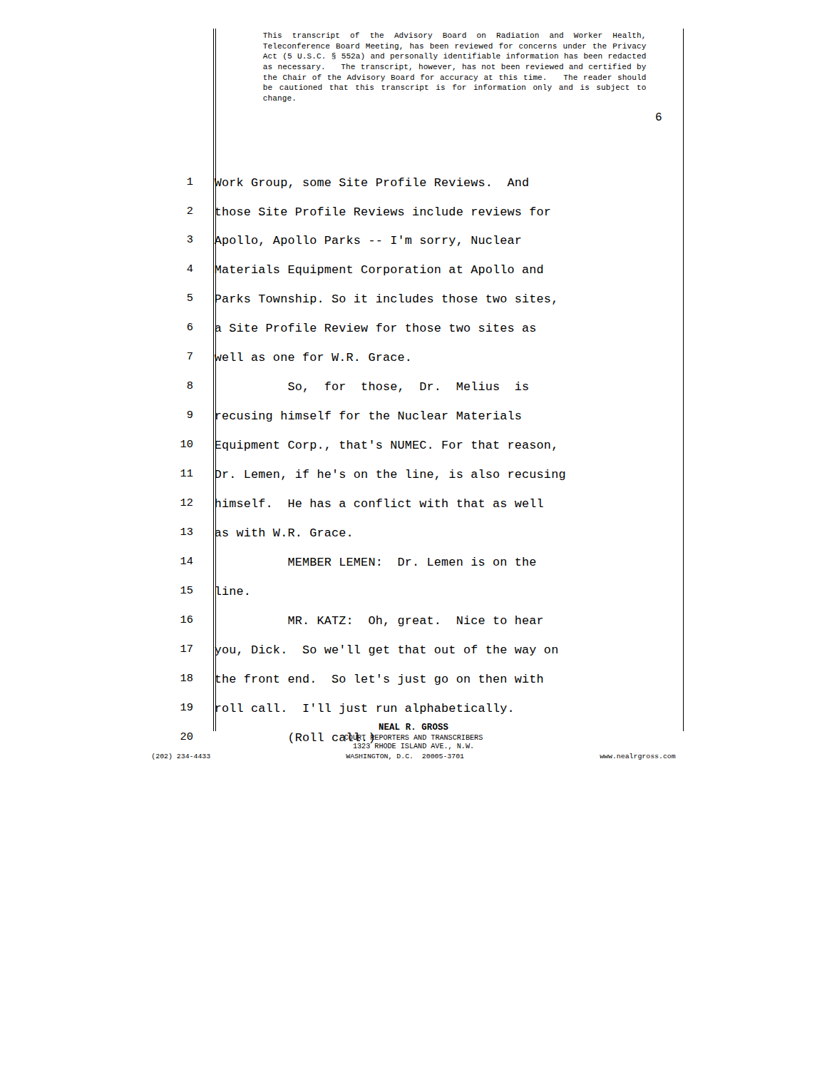This transcript of the Advisory Board on Radiation and Worker Health, Teleconference Board Meeting, has been reviewed for concerns under the Privacy Act (5 U.S.C. § 552a) and personally identifiable information has been redacted as necessary. The transcript, however, has not been reviewed and certified by the Chair of the Advisory Board for accuracy at this time. The reader should be cautioned that this transcript is for information only and is subject to change.
6
| 1 | Work Group, some Site Profile Reviews. And |
| 2 | those Site Profile Reviews include reviews for |
| 3 | Apollo, Apollo Parks -- I'm sorry, Nuclear |
| 4 | Materials Equipment Corporation at Apollo and |
| 5 | Parks Township. So it includes those two sites, |
| 6 | a Site Profile Review for those two sites as |
| 7 | well as one for W.R. Grace. |
| 8 | So, for those, Dr. Melius is |
| 9 | recusing himself for the Nuclear Materials |
| 10 | Equipment Corp., that's NUMEC. For that reason, |
| 11 | Dr. Lemen, if he's on the line, is also recusing |
| 12 | himself. He has a conflict with that as well |
| 13 | as with W.R. Grace. |
| 14 | MEMBER LEMEN: Dr. Lemen is on the |
| 15 | line. |
| 16 | MR. KATZ: Oh, great. Nice to hear |
| 17 | you, Dick. So we'll get that out of the way on |
| 18 | the front end. So let's just go on then with |
| 19 | roll call. I'll just run alphabetically. |
| 20 | (Roll call.) |
NEAL R. GROSS
COURT REPORTERS AND TRANSCRIBERS
1323 RHODE ISLAND AVE., N.W.
(202) 234-4433 WASHINGTON, D.C. 20005-3701 www.nealrgross.com